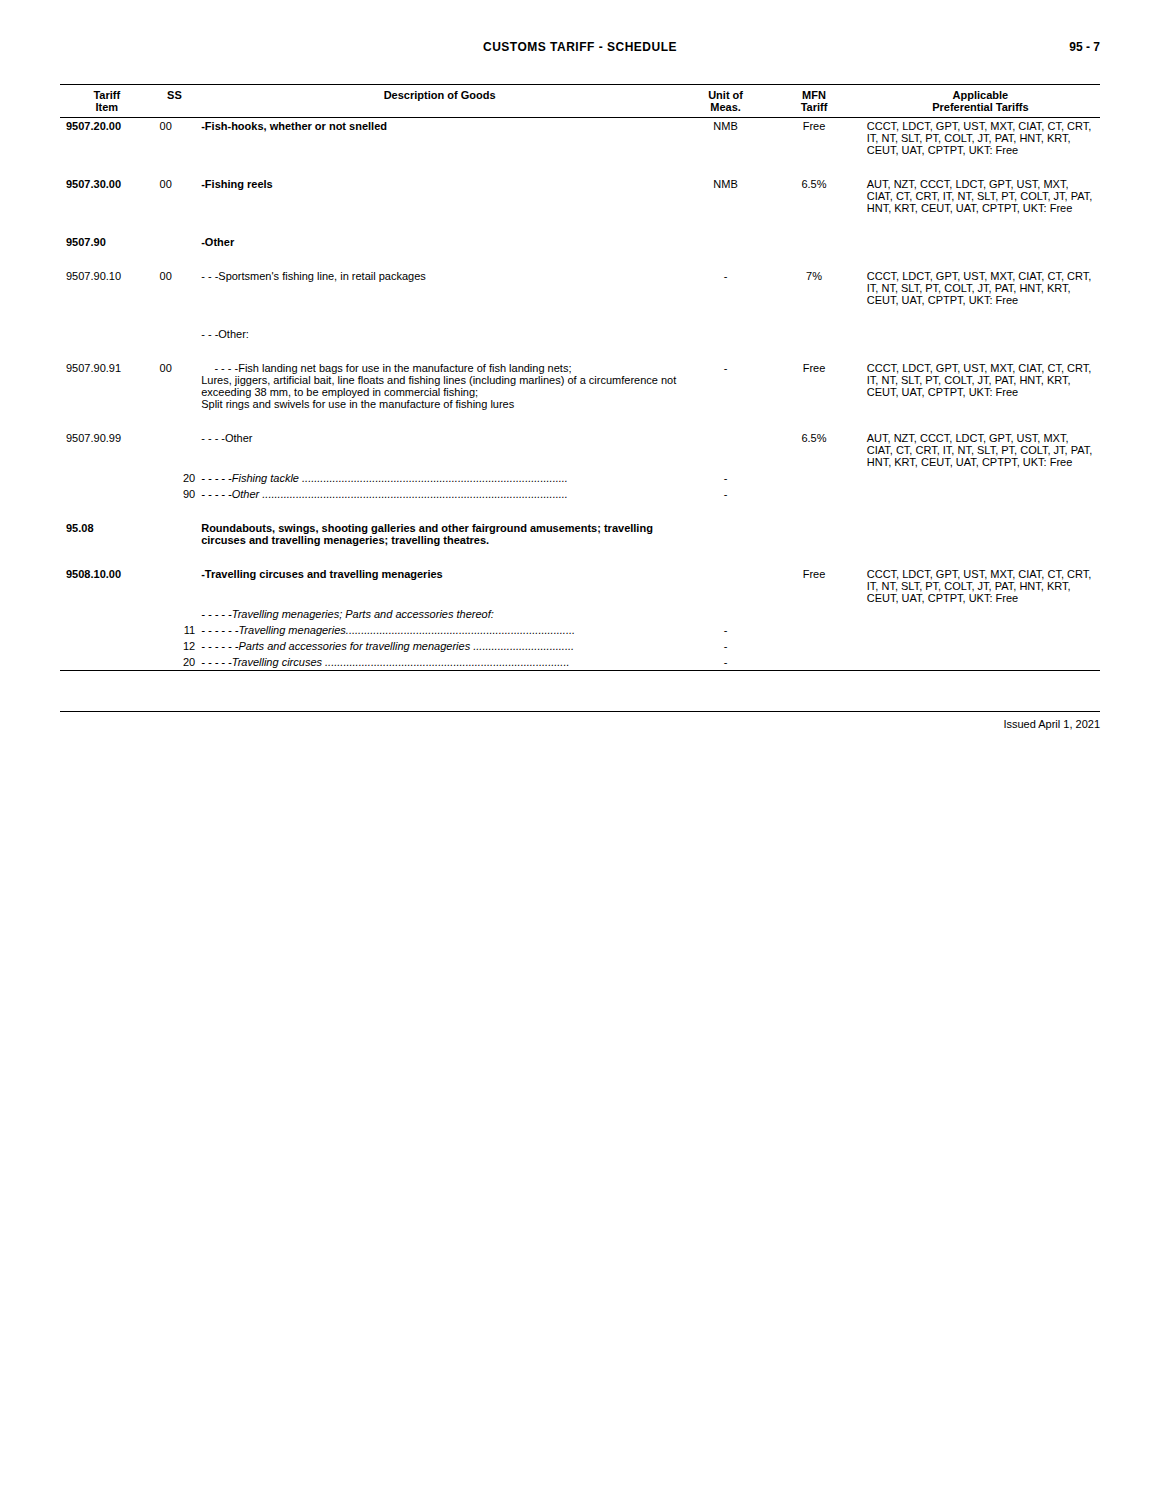95 - 7
CUSTOMS TARIFF - SCHEDULE
| Tariff Item | SS | Description of Goods | Unit of Meas. | MFN Tariff | Applicable Preferential Tariffs |
| --- | --- | --- | --- | --- | --- |
| 9507.20.00 | 00 | -Fish-hooks, whether or not snelled | NMB | Free | CCCT, LDCT, GPT, UST, MXT, CIAT, CT, CRT, IT, NT, SLT, PT, COLT, JT, PAT, HNT, KRT, CEUT, UAT, CPTPT, UKT: Free |
| 9507.30.00 | 00 | -Fishing reels | NMB | 6.5% | AUT, NZT, CCCT, LDCT, GPT, UST, MXT, CIAT, CT, CRT, IT, NT, SLT, PT, COLT, JT, PAT, HNT, KRT, CEUT, UAT, CPTPT, UKT: Free |
| 9507.90 | | -Other | | | |
| 9507.90.10 | 00 | - - -Sportsmen's fishing line, in retail packages | - | 7% | CCCT, LDCT, GPT, UST, MXT, CIAT, CT, CRT, IT, NT, SLT, PT, COLT, JT, PAT, HNT, KRT, CEUT, UAT, CPTPT, UKT: Free |
| | | - - -Other: | | | |
| 9507.90.91 | 00 | - - - -Fish landing net bags for use in the manufacture of fish landing nets; Lures, jiggers, artificial bait, line floats and fishing lines (including marlines) of a circumference not exceeding 38 mm, to be employed in commercial fishing; Split rings and swivels for use in the manufacture of fishing lures | - | Free | CCCT, LDCT, GPT, UST, MXT, CIAT, CT, CRT, IT, NT, SLT, PT, COLT, JT, PAT, HNT, KRT, CEUT, UAT, CPTPT, UKT: Free |
| 9507.90.99 | | - - - -Other | | 6.5% | AUT, NZT, CCCT, LDCT, GPT, UST, MXT, CIAT, CT, CRT, IT, NT, SLT, PT, COLT, JT, PAT, HNT, KRT, CEUT, UAT, CPTPT, UKT: Free |
| | 20 | - - - - -Fishing tackle ....................................................................................... | - | | |
| | 90 | - - - - -Other .................................................................................................... | - | | |
| 95.08 | | Roundabouts, swings, shooting galleries and other fairground amusements; travelling circuses and travelling menageries; travelling theatres. | | | |
| 9508.10.00 | | -Travelling circuses and travelling menageries | | Free | CCCT, LDCT, GPT, UST, MXT, CIAT, CT, CRT, IT, NT, SLT, PT, COLT, JT, PAT, HNT, KRT, CEUT, UAT, CPTPT, UKT: Free |
| | | - - - - -Travelling menageries; Parts and accessories thereof: | | | |
| | 11 | - - - - - -Travelling menageries........................................................................... | - | | |
| | 12 | - - - - - -Parts and accessories for travelling menageries ................................. | - | | |
| | 20 | - - - - -Travelling circuses ................................................................................ | - | | |
Issued April 1, 2021